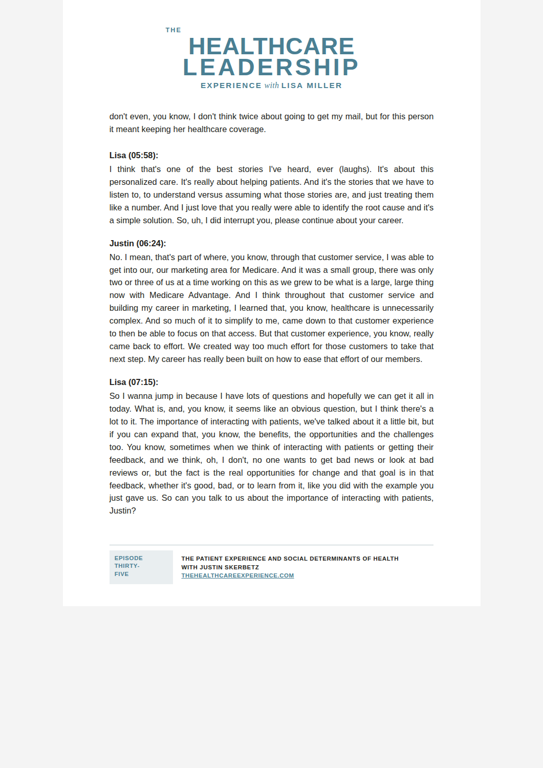THE
HEALTHCARE
LEADERSHIP
EXPERIENCE with LISA MILLER
don't even, you know, I don't think twice about going to get my mail, but for this person it meant keeping her healthcare coverage.
Lisa (05:58):
I think that's one of the best stories I've heard, ever (laughs). It's about this personalized care. It's really about helping patients. And it's the stories that we have to listen to, to understand versus assuming what those stories are, and just treating them like a number. And I just love that you really were able to identify the root cause and it's a simple solution. So, uh, I did interrupt you, please continue about your career.
Justin (06:24):
No. I mean, that's part of where, you know, through that customer service, I was able to get into our, our marketing area for Medicare. And it was a small group, there was only two or three of us at a time working on this as we grew to be what is a large, large thing now with Medicare Advantage. And I think throughout that customer service and building my career in marketing, I learned that, you know, healthcare is unnecessarily complex. And so much of it to simplify to me, came down to that customer experience to then be able to focus on that access. But that customer experience, you know, really came back to effort. We created way too much effort for those customers to take that next step. My career has really been built on how to ease that effort of our members.
Lisa (07:15):
So I wanna jump in because I have lots of questions and hopefully we can get it all in today. What is, and, you know, it seems like an obvious question, but I think there's a lot to it. The importance of interacting with patients, we've talked about it a little bit, but if you can expand that, you know, the benefits, the opportunities and the challenges too. You know, sometimes when we think of interacting with patients or getting their feedback, and we think, oh, I don't, no one wants to get bad news or look at bad reviews or, but the fact is the real opportunities for change and that goal is in that feedback, whether it's good, bad, or to learn from it, like you did with the example you just gave us. So can you talk to us about the importance of interacting with patients, Justin?
EPISODE THIRTY- FIVE
THE PATIENT EXPERIENCE AND SOCIAL DETERMINANTS OF HEALTH WITH JUSTIN SKERBETZ THEHEALTHCAREEXPERIENCE.COM